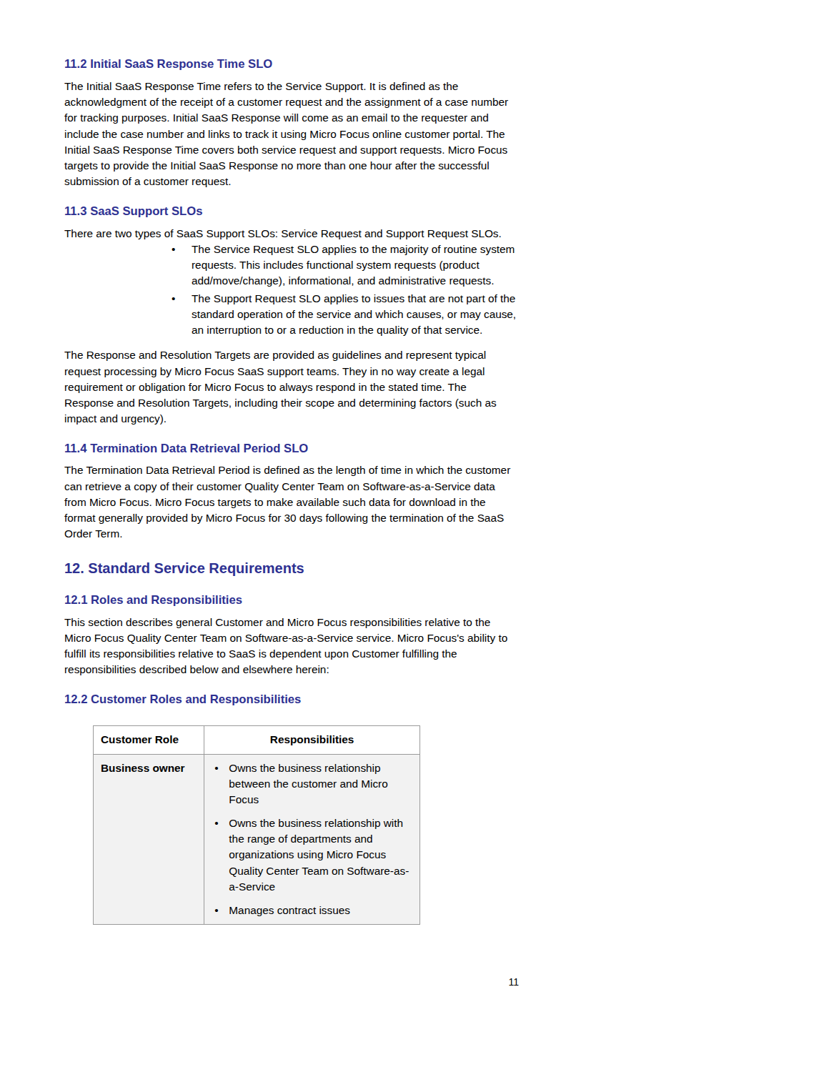11.2 Initial SaaS Response Time SLO
The Initial SaaS Response Time refers to the Service Support. It is defined as the acknowledgment of the receipt of a customer request and the assignment of a case number for tracking purposes. Initial SaaS Response will come as an email to the requester and include the case number and links to track it using Micro Focus online customer portal. The Initial SaaS Response Time covers both service request and support requests. Micro Focus targets to provide the Initial SaaS Response no more than one hour after the successful submission of a customer request.
11.3 SaaS Support SLOs
There are two types of SaaS Support SLOs: Service Request and Support Request SLOs.
The Service Request SLO applies to the majority of routine system requests. This includes functional system requests (product add/move/change), informational, and administrative requests.
The Support Request SLO applies to issues that are not part of the standard operation of the service and which causes, or may cause, an interruption to or a reduction in the quality of that service.
The Response and Resolution Targets are provided as guidelines and represent typical request processing by Micro Focus SaaS support teams. They in no way create a legal requirement or obligation for Micro Focus to always respond in the stated time. The Response and Resolution Targets, including their scope and determining factors (such as impact and urgency).
11.4 Termination Data Retrieval Period SLO
The Termination Data Retrieval Period is defined as the length of time in which the customer can retrieve a copy of their customer Quality Center Team on Software-as-a-Service data from Micro Focus. Micro Focus targets to make available such data for download in the format generally provided by Micro Focus for 30 days following the termination of the SaaS Order Term.
12. Standard Service Requirements
12.1 Roles and Responsibilities
This section describes general Customer and Micro Focus responsibilities relative to the Micro Focus Quality Center Team on Software-as-a-Service service. Micro Focus's ability to fulfill its responsibilities relative to SaaS is dependent upon Customer fulfilling the responsibilities described below and elsewhere herein:
12.2 Customer Roles and Responsibilities
| Customer Role | Responsibilities |
| --- | --- |
| Business owner | Owns the business relationship between the customer and Micro Focus Owns the business relationship with the range of departments and organizations using Micro Focus Quality Center Team on Software-as-a-Service Manages contract issues |
11